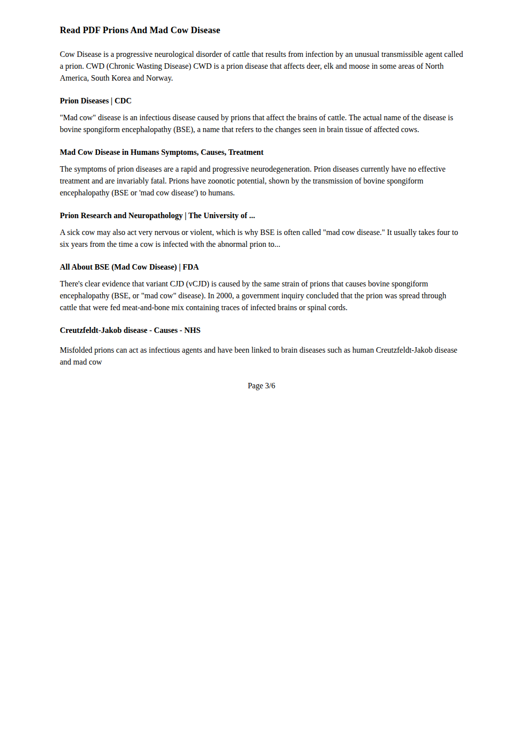Read PDF Prions And Mad Cow Disease
Cow Disease is a progressive neurological disorder of cattle that results from infection by an unusual transmissible agent called a prion. CWD (Chronic Wasting Disease) CWD is a prion disease that affects deer, elk and moose in some areas of North America, South Korea and Norway.
Prion Diseases | CDC
"Mad cow" disease is an infectious disease caused by prions that affect the brains of cattle. The actual name of the disease is bovine spongiform encephalopathy (BSE), a name that refers to the changes seen in brain tissue of affected cows.
Mad Cow Disease in Humans Symptoms, Causes, Treatment
The symptoms of prion diseases are a rapid and progressive neurodegeneration. Prion diseases currently have no effective treatment and are invariably fatal. Prions have zoonotic potential, shown by the transmission of bovine spongiform encephalopathy (BSE or 'mad cow disease') to humans.
Prion Research and Neuropathology | The University of ...
A sick cow may also act very nervous or violent, which is why BSE is often called "mad cow disease." It usually takes four to six years from the time a cow is infected with the abnormal prion to...
All About BSE (Mad Cow Disease) | FDA
There's clear evidence that variant CJD (vCJD) is caused by the same strain of prions that causes bovine spongiform encephalopathy (BSE, or "mad cow" disease). In 2000, a government inquiry concluded that the prion was spread through cattle that were fed meat-and-bone mix containing traces of infected brains or spinal cords.
Creutzfeldt-Jakob disease - Causes - NHS
Misfolded prions can act as infectious agents and have been linked to brain diseases such as human Creutzfeldt-Jakob disease and mad cow
Page 3/6